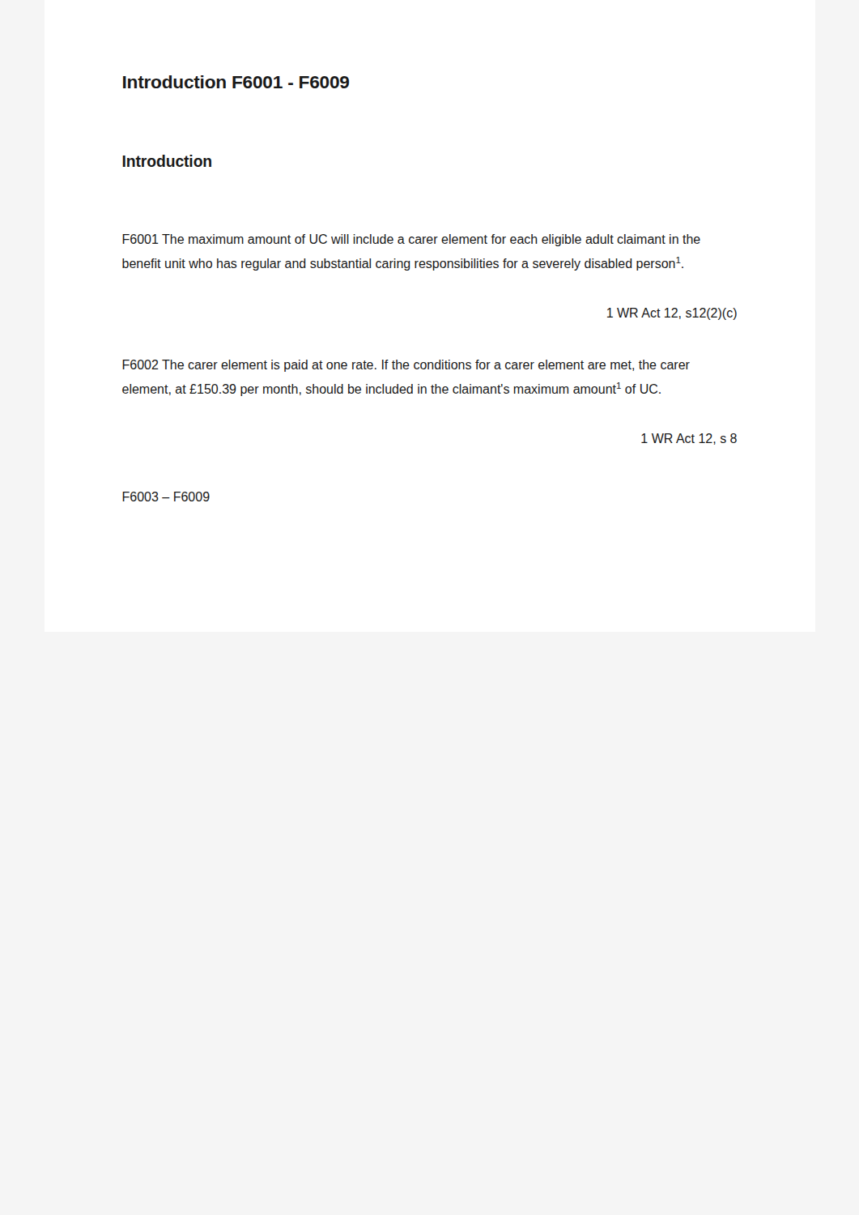Introduction F6001 - F6009
Introduction
F6001 The maximum amount of UC will include a carer element for each eligible adult claimant in the benefit unit who has regular and substantial caring responsibilities for a severely disabled person1.
1 WR Act 12, s12(2)(c)
F6002 The carer element is paid at one rate. If the conditions for a carer element are met, the carer element, at £150.39 per month, should be included in the claimant's maximum amount1 of UC.
1 WR Act 12, s 8
F6003 – F6009